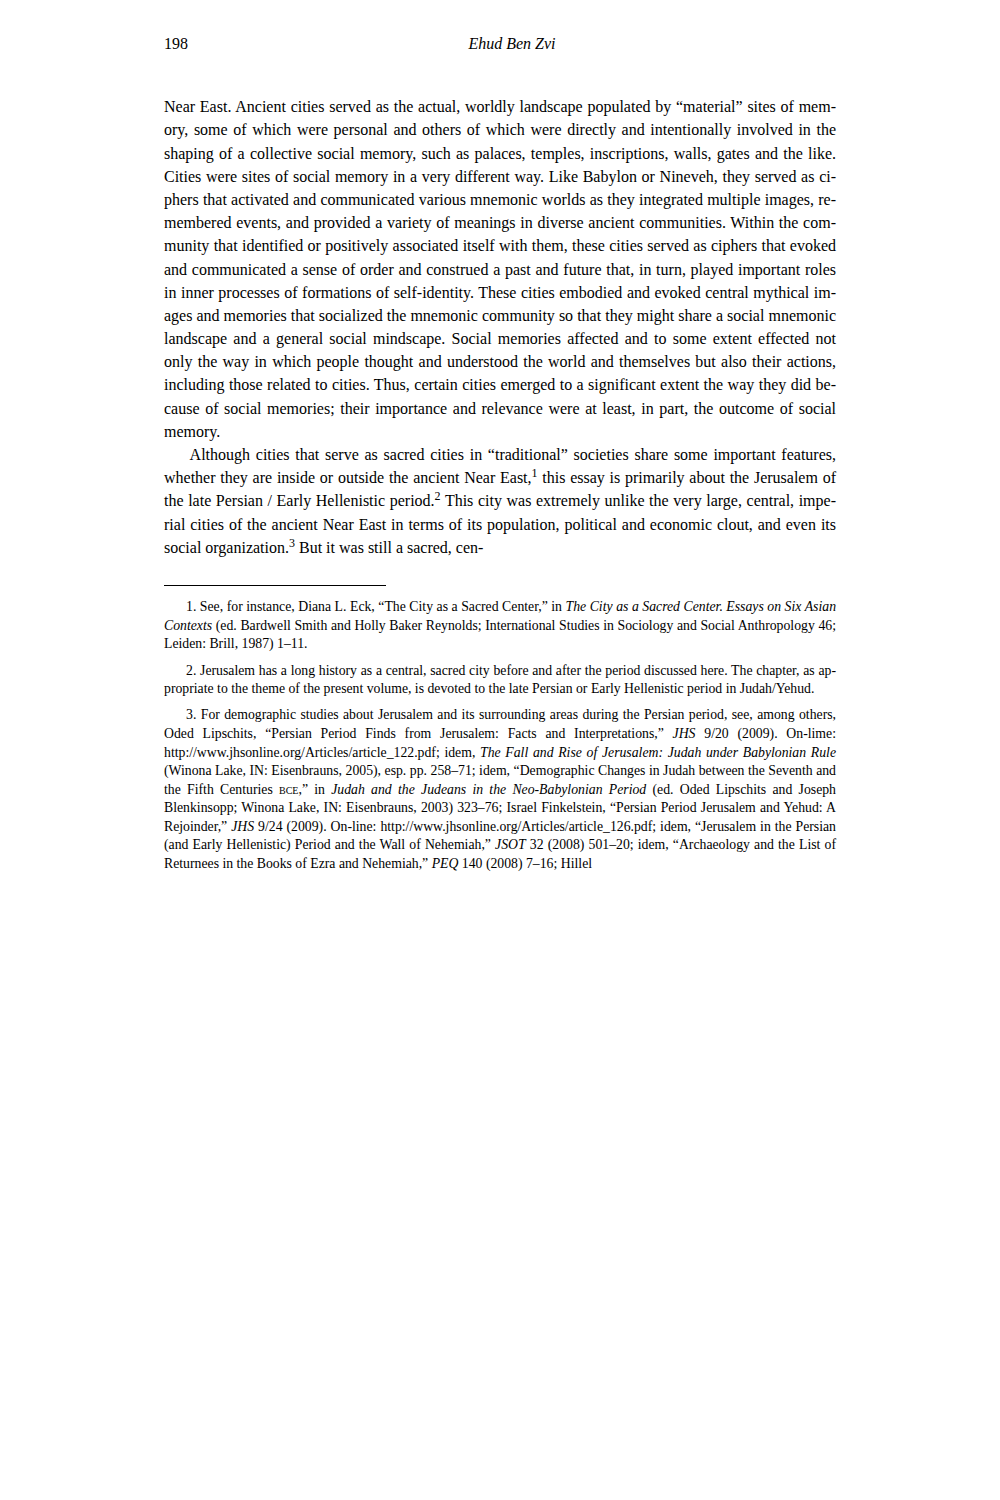198 Ehud Ben Zvi
Near East. Ancient cities served as the actual, worldly landscape populated by “material” sites of memory, some of which were personal and others of which were directly and intentionally involved in the shaping of a collective social memory, such as palaces, temples, inscriptions, walls, gates and the like. Cities were sites of social memory in a very different way. Like Babylon or Nineveh, they served as ciphers that activated and communicated various mnemonic worlds as they integrated multiple images, remembered events, and provided a variety of meanings in diverse ancient communities. Within the community that identified or positively associated itself with them, these cities served as ciphers that evoked and communicated a sense of order and construed a past and future that, in turn, played important roles in inner processes of formations of self-identity. These cities embodied and evoked central mythical images and memories that socialized the mnemonic community so that they might share a social mnemonic landscape and a general social mindscape. Social memories affected and to some extent effected not only the way in which people thought and understood the world and themselves but also their actions, including those related to cities. Thus, certain cities emerged to a significant extent the way they did because of social memories; their importance and relevance were at least, in part, the outcome of social memory.
Although cities that serve as sacred cities in “traditional” societies share some important features, whether they are inside or outside the ancient Near East,1 this essay is primarily about the Jerusalem of the late Persian / Early Hellenistic period.2 This city was extremely unlike the very large, central, imperial cities of the ancient Near East in terms of its population, political and economic clout, and even its social organization.3 But it was still a sacred, cen-
See, for instance, Diana L. Eck, “The City as a Sacred Center,” in The City as a Sacred Center. Essays on Six Asian Contexts (ed. Bardwell Smith and Holly Baker Reynolds; International Studies in Sociology and Social Anthropology 46; Leiden: Brill, 1987) 1–11.
Jerusalem has a long history as a central, sacred city before and after the period discussed here. The chapter, as appropriate to the theme of the present volume, is devoted to the late Persian or Early Hellenistic period in Judah/Yehud.
For demographic studies about Jerusalem and its surrounding areas during the Persian period, see, among others, Oded Lipschits, “Persian Period Finds from Jerusalem: Facts and Interpretations,” JHS 9/20 (2009). On-lime: http://www.jhsonline.org/Articles/article_122.pdf; idem, The Fall and Rise of Jerusalem: Judah under Babylonian Rule (Winona Lake, IN: Eisenbrauns, 2005), esp. pp. 258–71; idem, “Demographic Changes in Judah between the Seventh and the Fifth Centuries bce,” in Judah and the Judeans in the Neo-Babylonian Period (ed. Oded Lipschits and Joseph Blenkinsopp; Winona Lake, IN: Eisenbrauns, 2003) 323–76; Israel Finkelstein, “Persian Period Jerusalem and Yehud: A Rejoinder,” JHS 9/24 (2009). On-line: http://www.jhsonline.org/Articles/article_126.pdf; idem, “Jerusalem in the Persian (and Early Hellenistic) Period and the Wall of Nehemiah,” JSOT 32 (2008) 501–20; idem, “Archaeology and the List of Returnees in the Books of Ezra and Nehemiah,” PEQ 140 (2008) 7–16; Hillel